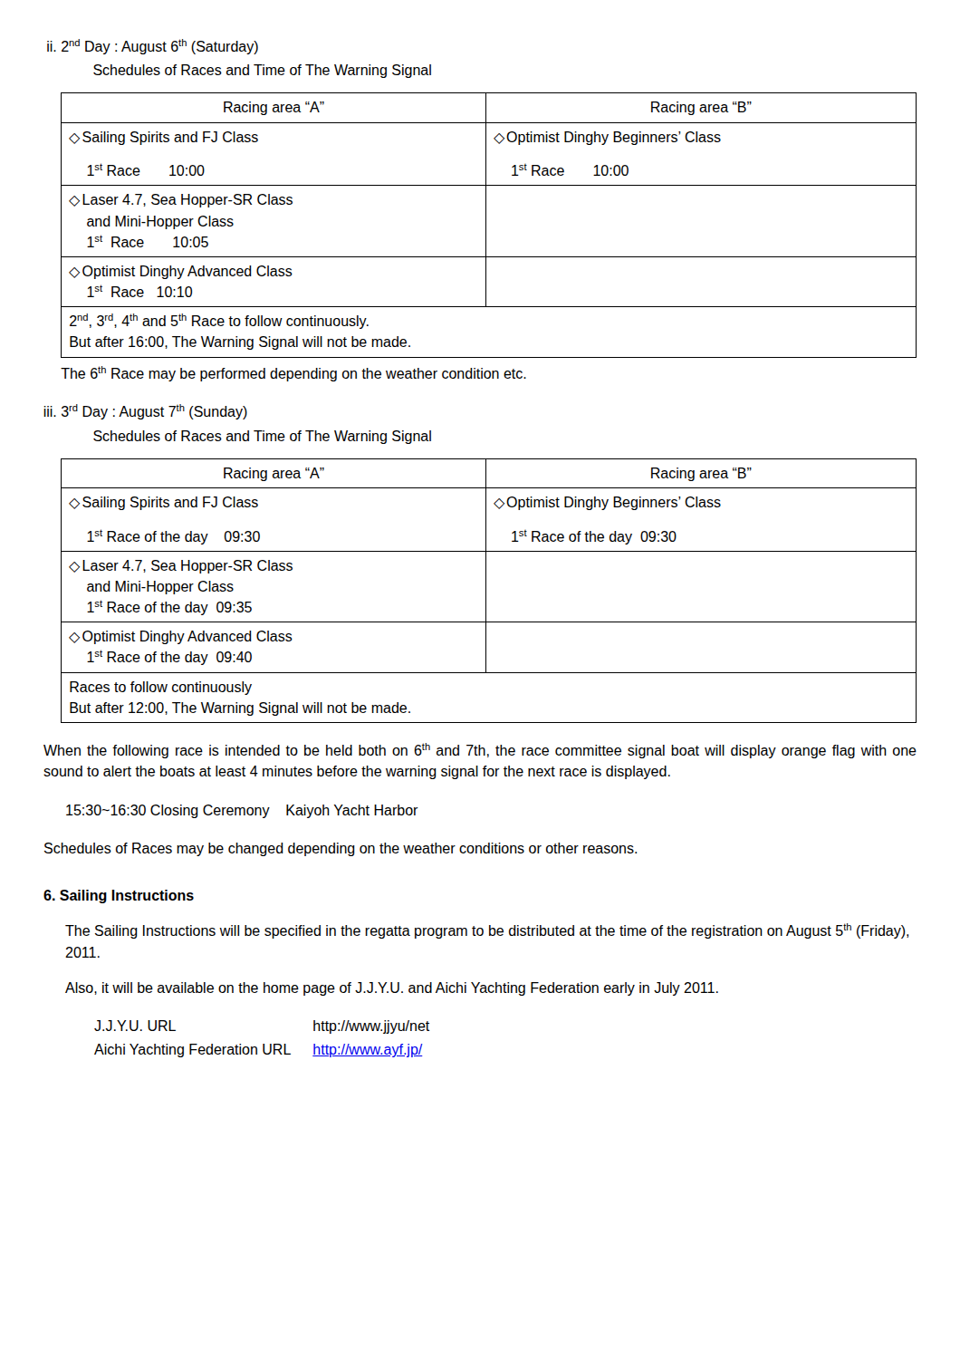2nd Day : August 6th (Saturday)
Schedules of Races and Time of The Warning Signal
| Racing area “A” | Racing area “B” |
| --- | --- |
| Sailing Spirits and FJ Class 1 st Race 10:00 | Optimist Dinghy Beginners’ Class 1 st Race 10:00 |
| Laser 4.7, Sea Hopper-SR Class and Mini-Hopper Class 1 st Race 10:05 | |
| Optimist Dinghy Advanced Class 1 st Race 10:10 | |
| 2 nd , 3 rd , 4 th and 5 th Race to follow continuously. But after 16:00, The Warning Signal will not be made. |
The 6th Race may be performed depending on the weather condition etc.
3rd Day : August 7th (Sunday)
Schedules of Races and Time of The Warning Signal
| Racing area “A” | Racing area “B” |
| --- | --- |
| Sailing Spirits and FJ Class 1 st Race of the day 09:30 | Optimist Dinghy Beginners’ Class 1 st Race of the day 09:30 |
| Laser 4.7, Sea Hopper-SR Class and Mini-Hopper Class 1 st Race of the day 09:35 | |
| Optimist Dinghy Advanced Class 1 st Race of the day 09:40 | |
| Races to follow continuously But after 12:00, The Warning Signal will not be made. |
When the following race is intended to be held both on 6th and 7th, the race committee signal boat will display orange flag with one sound to alert the boats at least 4 minutes before the warning signal for the next race is displayed.
15:30~16:30 Closing Ceremony Kaiyoh Yacht Harbor
Schedules of Races may be changed depending on the weather conditions or other reasons.
6. Sailing Instructions
The Sailing Instructions will be specified in the regatta program to be distributed at the time of the registration on August 5th (Friday), 2011.
Also, it will be available on the home page of J.J.Y.U. and Aichi Yachting Federation early in July 2011.
| J.J.Y.U. URL | http://www.jjyu/net |
| Aichi Yachting Federation URL | http://www.ayf.jp/ |